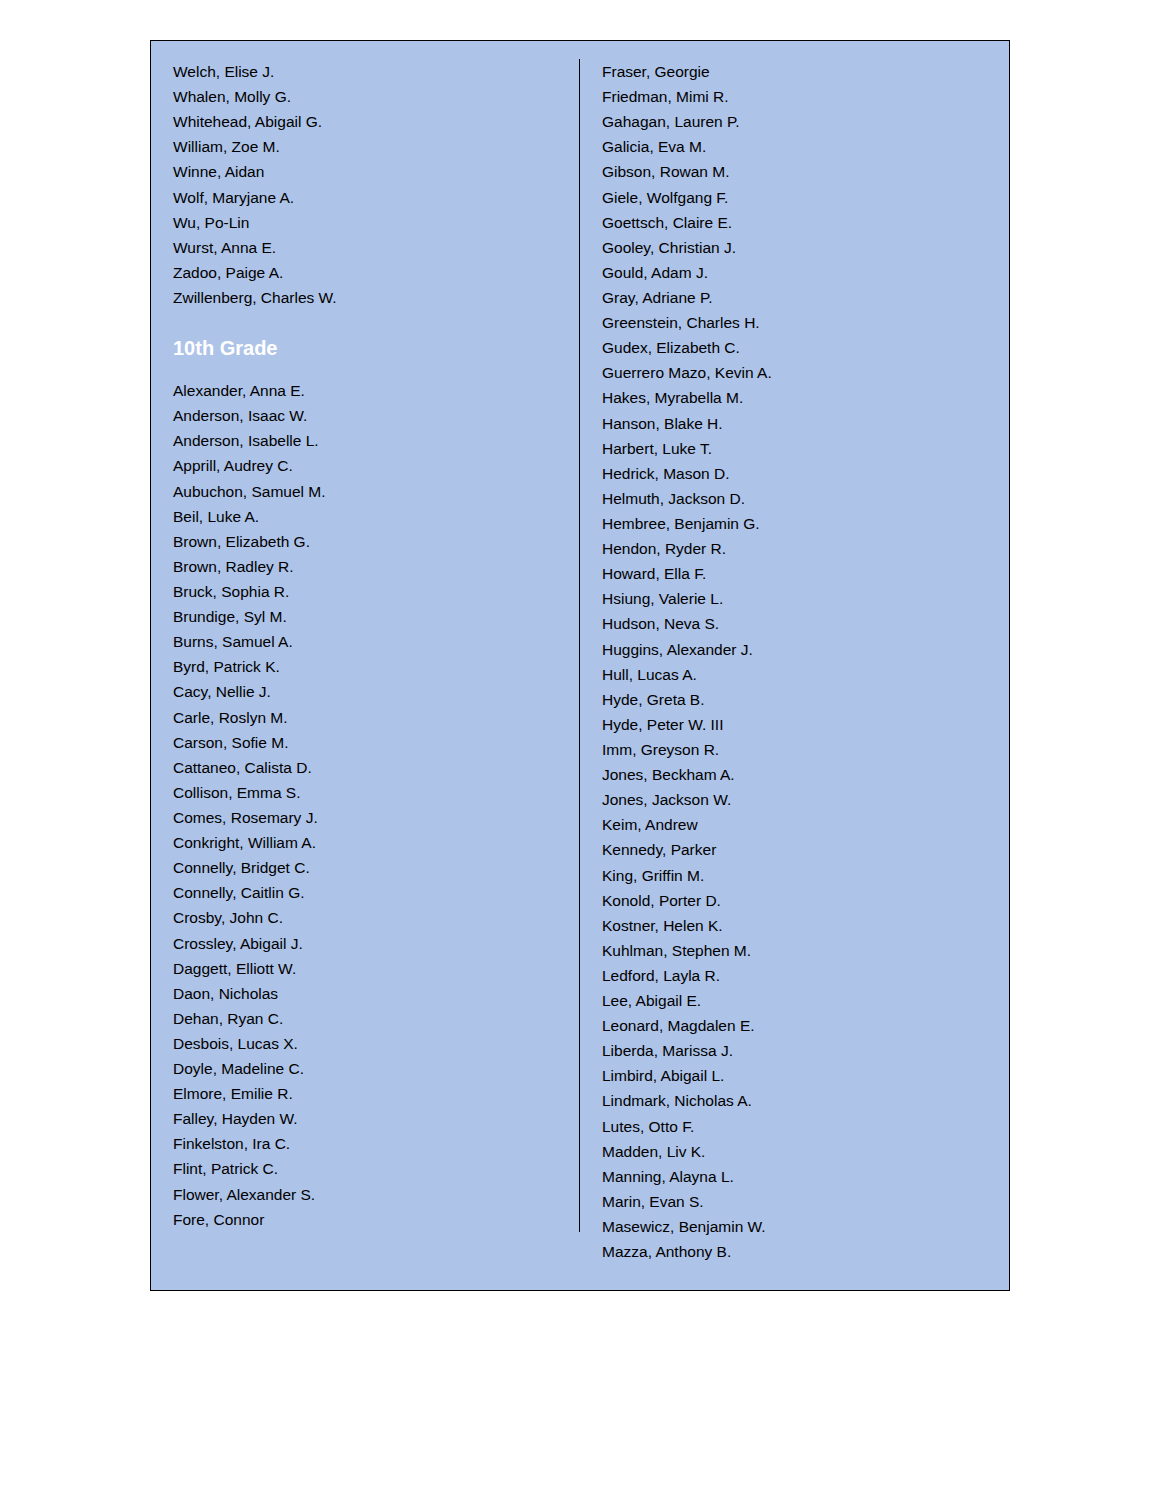Welch, Elise J.
Whalen, Molly G.
Whitehead, Abigail G.
William, Zoe M.
Winne, Aidan
Wolf, Maryjane A.
Wu, Po-Lin
Wurst, Anna E.
Zadoo, Paige A.
Zwillenberg, Charles W.
10th Grade
Alexander, Anna E.
Anderson, Isaac W.
Anderson, Isabelle L.
Apprill, Audrey C.
Aubuchon, Samuel M.
Beil, Luke A.
Brown, Elizabeth G.
Brown, Radley R.
Bruck, Sophia R.
Brundige, Syl M.
Burns, Samuel A.
Byrd, Patrick K.
Cacy, Nellie J.
Carle, Roslyn M.
Carson, Sofie M.
Cattaneo, Calista D.
Collison, Emma S.
Comes, Rosemary J.
Conkright, William A.
Connelly, Bridget C.
Connelly, Caitlin G.
Crosby, John C.
Crossley, Abigail J.
Daggett, Elliott W.
Daon, Nicholas
Dehan, Ryan C.
Desbois, Lucas X.
Doyle, Madeline C.
Elmore, Emilie R.
Falley, Hayden W.
Finkelston, Ira C.
Flint, Patrick C.
Flower, Alexander S.
Fore, Connor
Fraser, Georgie
Friedman, Mimi R.
Gahagan, Lauren P.
Galicia, Eva M.
Gibson, Rowan M.
Giele, Wolfgang F.
Goettsch, Claire E.
Gooley, Christian J.
Gould, Adam J.
Gray, Adriane P.
Greenstein, Charles H.
Gudex, Elizabeth C.
Guerrero Mazo, Kevin A.
Hakes, Myrabella M.
Hanson, Blake H.
Harbert, Luke T.
Hedrick, Mason D.
Helmuth, Jackson D.
Hembree, Benjamin G.
Hendon, Ryder R.
Howard, Ella F.
Hsiung, Valerie L.
Hudson, Neva S.
Huggins, Alexander J.
Hull, Lucas A.
Hyde, Greta B.
Hyde, Peter W. III
Imm, Greyson R.
Jones, Beckham A.
Jones, Jackson W.
Keim, Andrew
Kennedy, Parker
King, Griffin M.
Konold, Porter D.
Kostner, Helen K.
Kuhlman, Stephen M.
Ledford, Layla R.
Lee, Abigail E.
Leonard, Magdalen E.
Liberda, Marissa J.
Limbird, Abigail L.
Lindmark, Nicholas A.
Lutes, Otto F.
Madden, Liv K.
Manning, Alayna L.
Marin, Evan S.
Masewicz, Benjamin W.
Mazza, Anthony B.